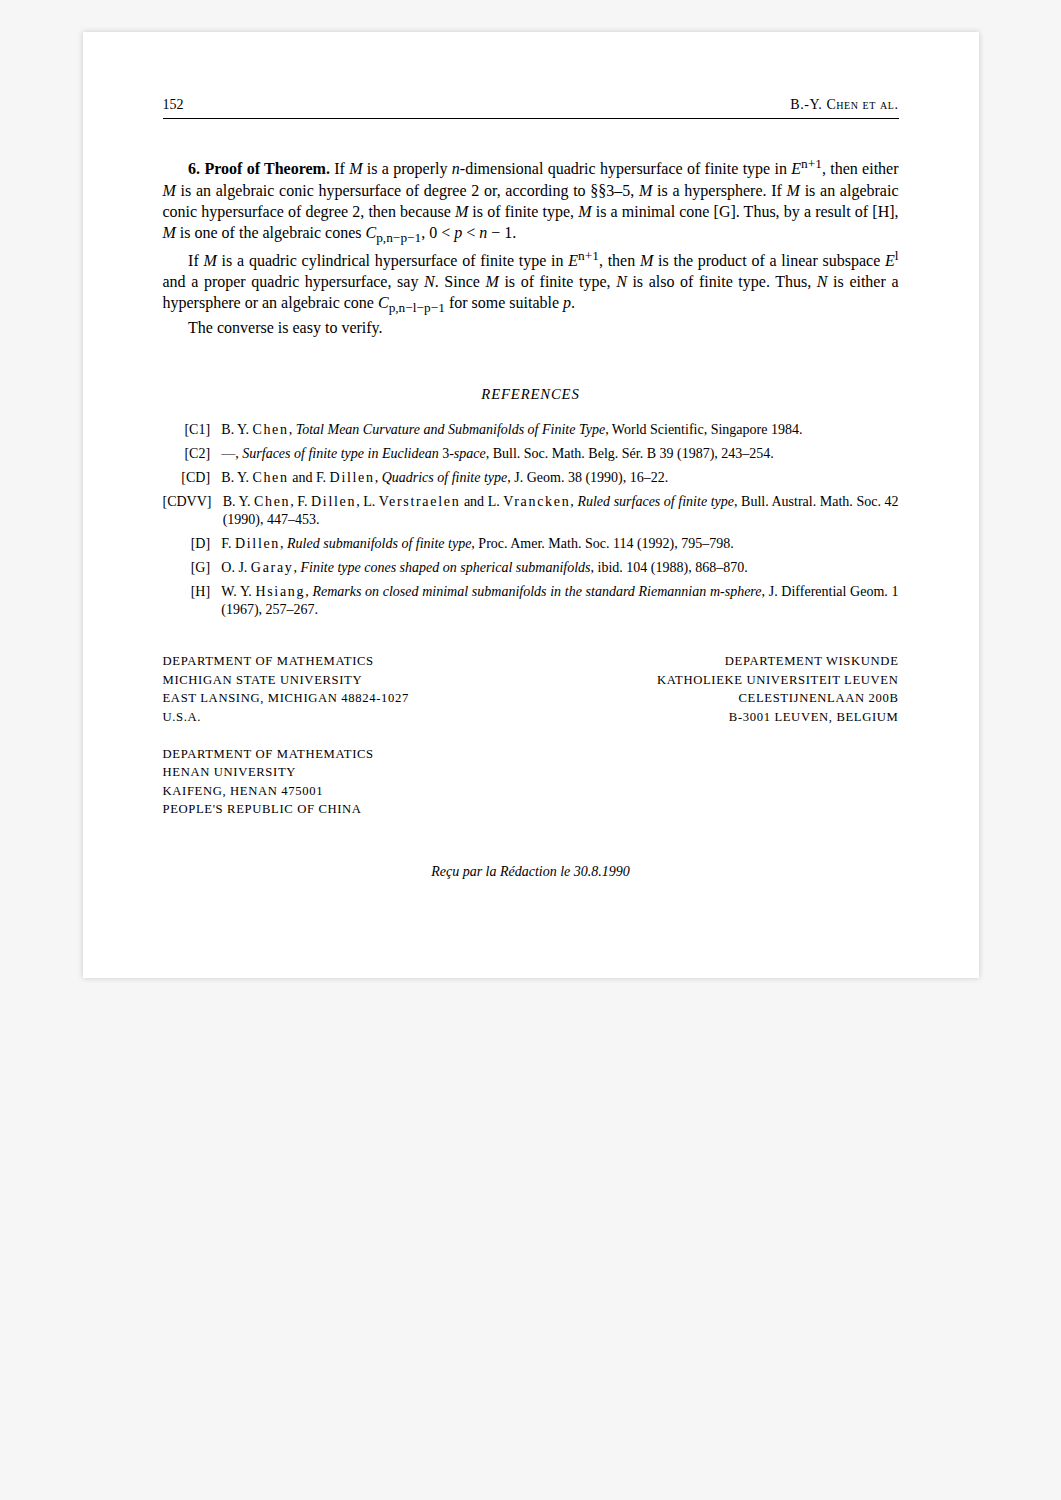152 B.-Y. Chen et al.
6. Proof of Theorem. If M is a properly n-dimensional quadric hypersurface of finite type in En+1, then either M is an algebraic conic hypersurface of degree 2 or, according to §§3–5, M is a hypersphere. If M is an algebraic conic hypersurface of degree 2, then because M is of finite type, M is a minimal cone [G]. Thus, by a result of [H], M is one of the algebraic cones Cp,n−p−1, 0 < p < n − 1.
If M is a quadric cylindrical hypersurface of finite type in En+1, then M is the product of a linear subspace El and a proper quadric hypersurface, say N. Since M is of finite type, N is also of finite type. Thus, N is either a hypersphere or an algebraic cone Cp,n−l−p−1 for some suitable p.
The converse is easy to verify.
REFERENCES
[C1]
B. Y. Chen, Total Mean Curvature and Submanifolds of Finite Type, World Scientific, Singapore 1984.
[C2]
—, Surfaces of finite type in Euclidean 3-space, Bull. Soc. Math. Belg. Sér. B 39 (1987), 243–254.
[CD]
B. Y. Chen and F. Dillen, Quadrics of finite type, J. Geom. 38 (1990), 16–22.
[CDVV]
B. Y. Chen, F. Dillen, L. Verstraelen and L. Vrancken, Ruled surfaces of finite type, Bull. Austral. Math. Soc. 42 (1990), 447–453.
[D]
F. Dillen, Ruled submanifolds of finite type, Proc. Amer. Math. Soc. 114 (1992), 795–798.
[G]
O. J. Garay, Finite type cones shaped on spherical submanifolds, ibid. 104 (1988), 868–870.
[H]
W. Y. Hsiang, Remarks on closed minimal submanifolds in the standard Riemannian m-sphere, J. Differential Geom. 1 (1967), 257–267.
DEPARTMENT OF MATHEMATICS
MICHIGAN STATE UNIVERSITY
EAST LANSING, MICHIGAN 48824-1027
U.S.A.
DEPARTEMENT WISKUNDE
KATHOLIEKE UNIVERSITEIT LEUVEN
CELESTIJNENLAAN 200B
B-3001 LEUVEN, BELGIUM
DEPARTMENT OF MATHEMATICS
HENAN UNIVERSITY
KAIFENG, HENAN 475001
PEOPLE'S REPUBLIC OF CHINA
Reçu par la Rédaction le 30.8.1990